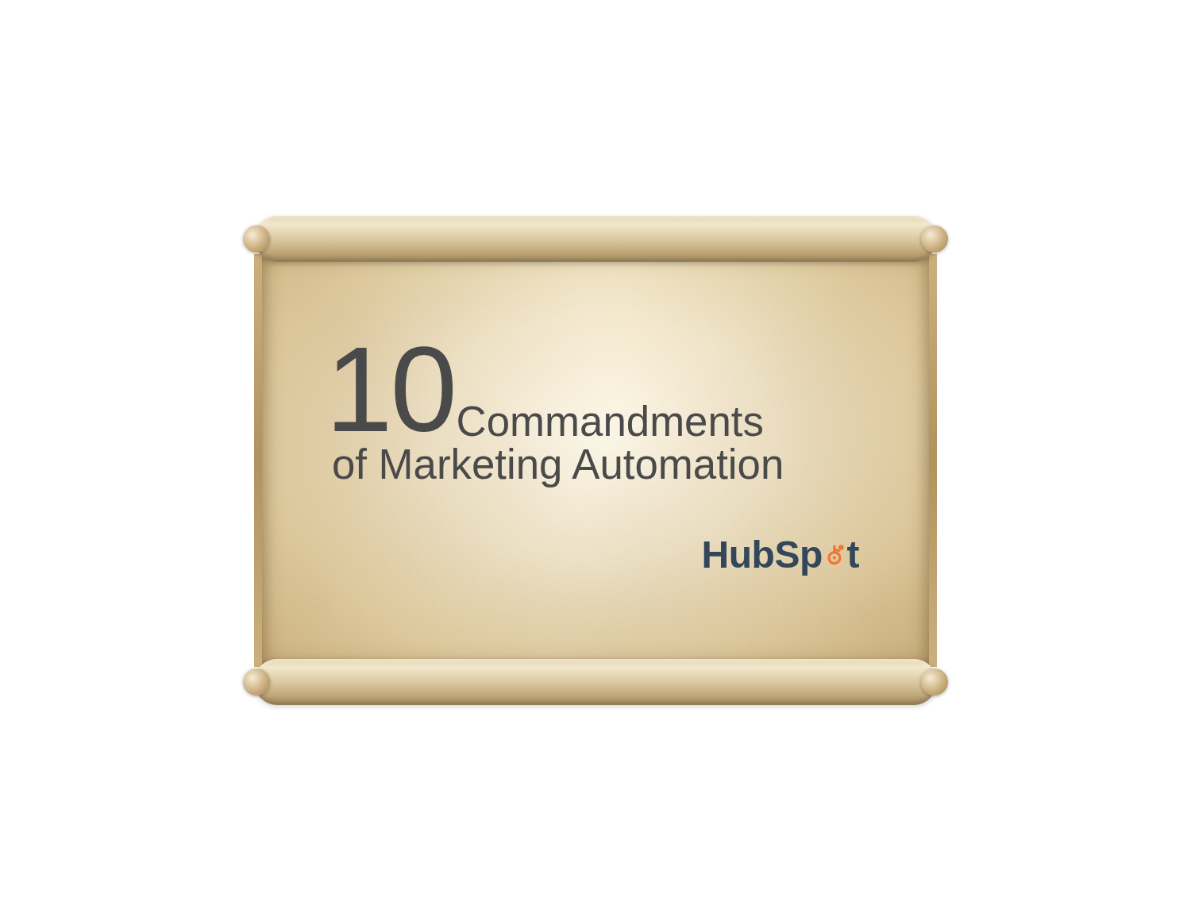10 Commandments of Marketing Automation
10 Commandments
of Marketing Automation
HubSp t